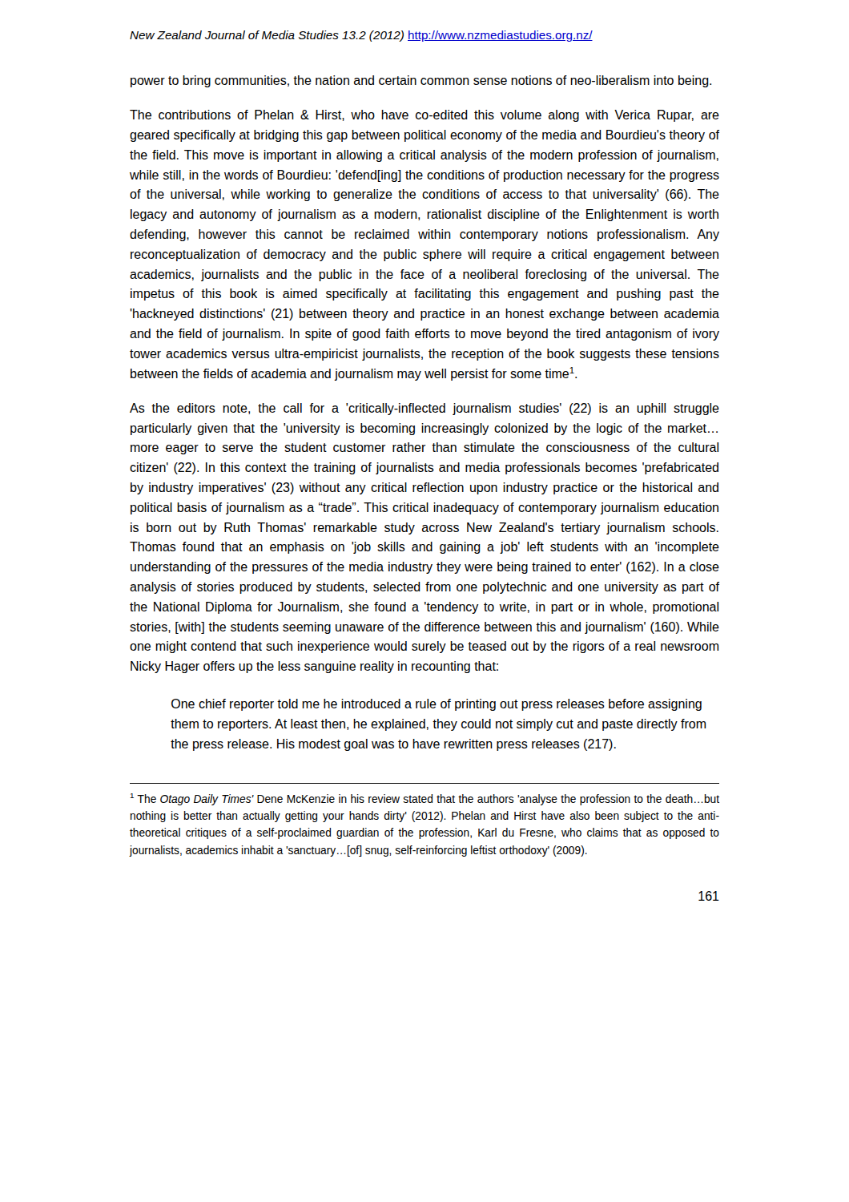New Zealand Journal of Media Studies 13.2 (2012) http://www.nzmediastudies.org.nz/
power to bring communities, the nation and certain common sense notions of neo-liberalism into being.
The contributions of Phelan & Hirst, who have co-edited this volume along with Verica Rupar, are geared specifically at bridging this gap between political economy of the media and Bourdieu's theory of the field. This move is important in allowing a critical analysis of the modern profession of journalism, while still, in the words of Bourdieu: 'defend[ing] the conditions of production necessary for the progress of the universal, while working to generalize the conditions of access to that universality' (66). The legacy and autonomy of journalism as a modern, rationalist discipline of the Enlightenment is worth defending, however this cannot be reclaimed within contemporary notions professionalism. Any reconceptualization of democracy and the public sphere will require a critical engagement between academics, journalists and the public in the face of a neoliberal foreclosing of the universal. The impetus of this book is aimed specifically at facilitating this engagement and pushing past the 'hackneyed distinctions' (21) between theory and practice in an honest exchange between academia and the field of journalism. In spite of good faith efforts to move beyond the tired antagonism of ivory tower academics versus ultra-empiricist journalists, the reception of the book suggests these tensions between the fields of academia and journalism may well persist for some time1.
As the editors note, the call for a 'critically-inflected journalism studies' (22) is an uphill struggle particularly given that the 'university is becoming increasingly colonized by the logic of the market…more eager to serve the student customer rather than stimulate the consciousness of the cultural citizen' (22). In this context the training of journalists and media professionals becomes 'prefabricated by industry imperatives' (23) without any critical reflection upon industry practice or the historical and political basis of journalism as a “trade”. This critical inadequacy of contemporary journalism education is born out by Ruth Thomas' remarkable study across New Zealand's tertiary journalism schools. Thomas found that an emphasis on 'job skills and gaining a job' left students with an 'incomplete understanding of the pressures of the media industry they were being trained to enter' (162). In a close analysis of stories produced by students, selected from one polytechnic and one university as part of the National Diploma for Journalism, she found a 'tendency to write, in part or in whole, promotional stories, [with] the students seeming unaware of the difference between this and journalism' (160). While one might contend that such inexperience would surely be teased out by the rigors of a real newsroom Nicky Hager offers up the less sanguine reality in recounting that:
One chief reporter told me he introduced a rule of printing out press releases before assigning them to reporters. At least then, he explained, they could not simply cut and paste directly from the press release. His modest goal was to have rewritten press releases (217).
1 The Otago Daily Times' Dene McKenzie in his review stated that the authors 'analyse the profession to the death…but nothing is better than actually getting your hands dirty' (2012). Phelan and Hirst have also been subject to the anti-theoretical critiques of a self-proclaimed guardian of the profession, Karl du Fresne, who claims that as opposed to journalists, academics inhabit a 'sanctuary…[of] snug, self-reinforcing leftist orthodoxy' (2009).
161